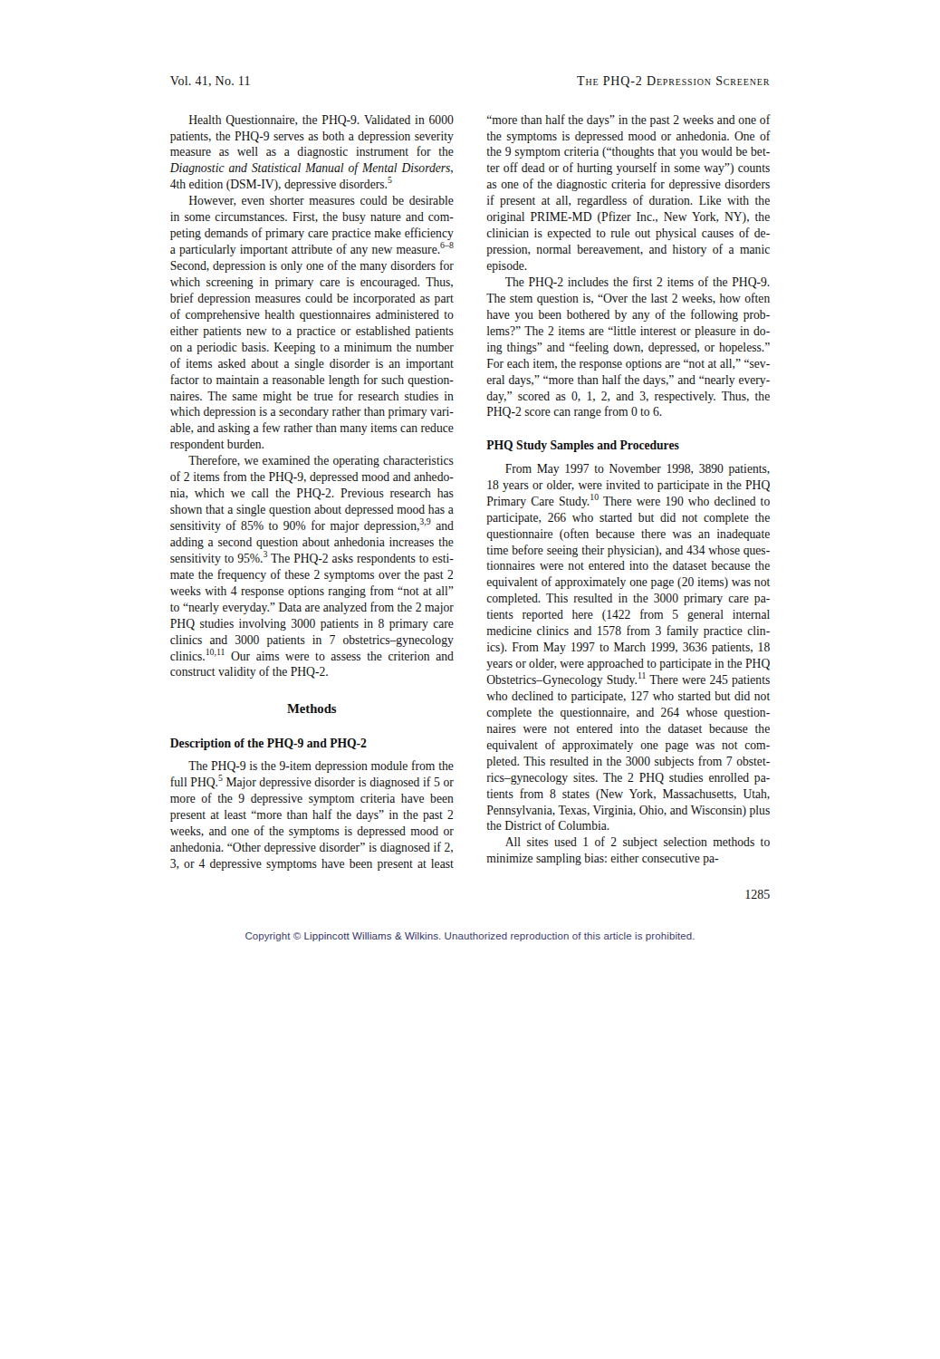Vol. 41, No. 11 The PHQ-2 Depression Screener
Health Questionnaire, the PHQ-9. Validated in 6000 patients, the PHQ-9 serves as both a depression severity measure as well as a diagnostic instrument for the Diagnostic and Statistical Manual of Mental Disorders, 4th edition (DSM-IV), depressive disorders.5
However, even shorter measures could be desirable in some circumstances. First, the busy nature and competing demands of primary care practice make efficiency a particularly important attribute of any new measure.6–8 Second, depression is only one of the many disorders for which screening in primary care is encouraged. Thus, brief depression measures could be incorporated as part of comprehensive health questionnaires administered to either patients new to a practice or established patients on a periodic basis. Keeping to a minimum the number of items asked about a single disorder is an important factor to maintain a reasonable length for such questionnaires. The same might be true for research studies in which depression is a secondary rather than primary variable, and asking a few rather than many items can reduce respondent burden.
Therefore, we examined the operating characteristics of 2 items from the PHQ-9, depressed mood and anhedonia, which we call the PHQ-2. Previous research has shown that a single question about depressed mood has a sensitivity of 85% to 90% for major depression,3,9 and adding a second question about anhedonia increases the sensitivity to 95%.3 The PHQ-2 asks respondents to estimate the frequency of these 2 symptoms over the past 2 weeks with 4 response options ranging from “not at all” to “nearly everyday.” Data are analyzed from the 2 major PHQ studies involving 3000 patients in 8 primary care clinics and 3000 patients in 7 obstetrics–gynecology clinics.10,11 Our aims were to assess the criterion and construct validity of the PHQ-2.
Methods
Description of the PHQ-9 and PHQ-2
The PHQ-9 is the 9-item depression module from the full PHQ.5 Major depressive disorder is diagnosed if 5 or more of the 9 depressive symptom criteria have been present at least “more than half the days” in the past 2 weeks, and one of the symptoms is depressed mood or anhedonia. “Other depressive disorder” is diagnosed if 2, 3, or 4 depressive symptoms have been present at least “more than half the days” in the past 2 weeks and one of the symptoms is depressed mood or anhedonia. One of the 9 symptom criteria (“thoughts that you would be better off dead or of hurting yourself in some way”) counts as one of the diagnostic criteria for depressive disorders if present at all, regardless of duration. Like with the original PRIME-MD (Pfizer Inc., New York, NY), the clinician is expected to rule out physical causes of depression, normal bereavement, and history of a manic episode.
The PHQ-2 includes the first 2 items of the PHQ-9. The stem question is, “Over the last 2 weeks, how often have you been bothered by any of the following problems?” The 2 items are “little interest or pleasure in doing things” and “feeling down, depressed, or hopeless.” For each item, the response options are “not at all,” “several days,” “more than half the days,” and “nearly everyday,” scored as 0, 1, 2, and 3, respectively. Thus, the PHQ-2 score can range from 0 to 6.
PHQ Study Samples and Procedures
From May 1997 to November 1998, 3890 patients, 18 years or older, were invited to participate in the PHQ Primary Care Study.10 There were 190 who declined to participate, 266 who started but did not complete the questionnaire (often because there was an inadequate time before seeing their physician), and 434 whose questionnaires were not entered into the dataset because the equivalent of approximately one page (20 items) was not completed. This resulted in the 3000 primary care patients reported here (1422 from 5 general internal medicine clinics and 1578 from 3 family practice clinics). From May 1997 to March 1999, 3636 patients, 18 years or older, were approached to participate in the PHQ Obstetrics–Gynecology Study.11 There were 245 patients who declined to participate, 127 who started but did not complete the questionnaire, and 264 whose questionnaires were not entered into the dataset because the equivalent of approximately one page was not completed. This resulted in the 3000 subjects from 7 obstetrics–gynecology sites. The 2 PHQ studies enrolled patients from 8 states (New York, Massachusetts, Utah, Pennsylvania, Texas, Virginia, Ohio, and Wisconsin) plus the District of Columbia.
All sites used 1 of 2 subject selection methods to minimize sampling bias: either consecutive pa-
1285
Copyright © Lippincott Williams & Wilkins. Unauthorized reproduction of this article is prohibited.